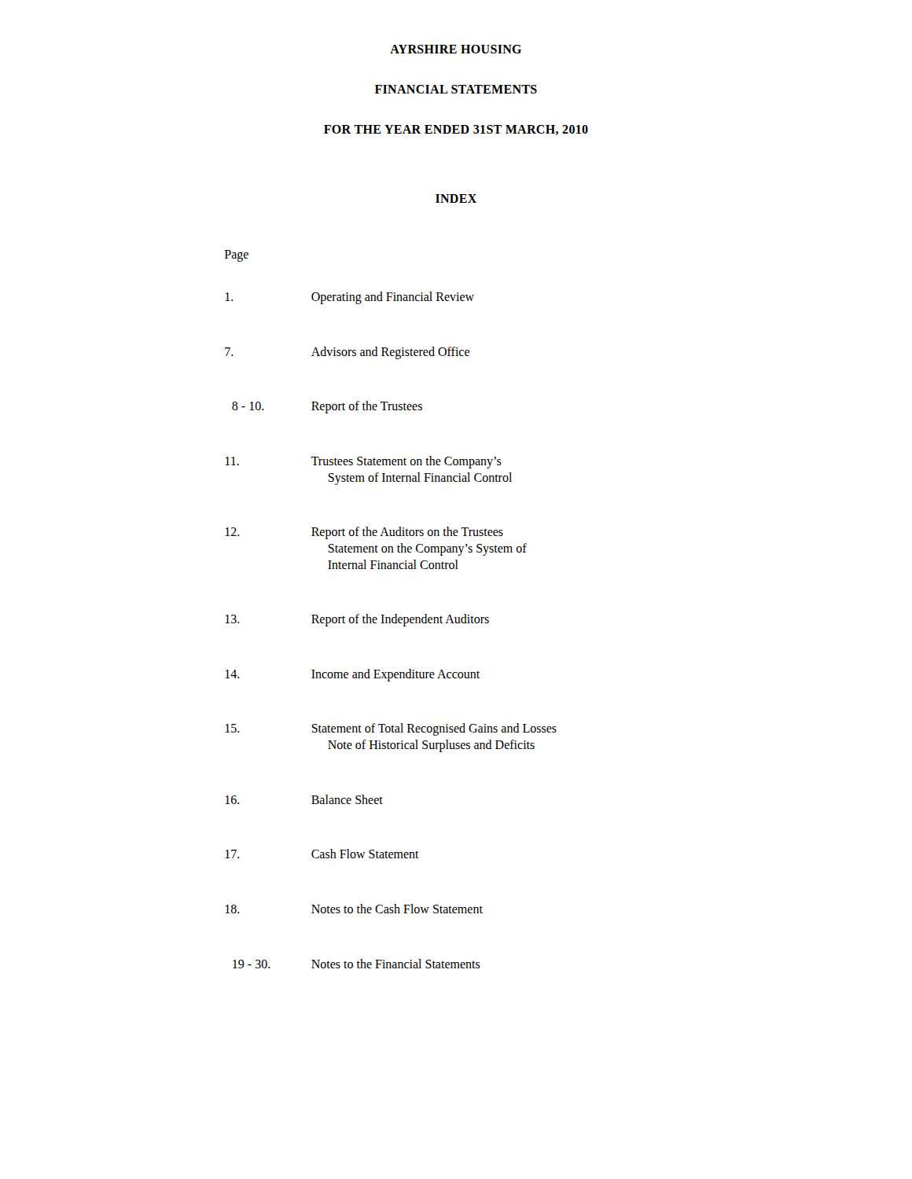AYRSHIRE HOUSING
FINANCIAL STATEMENTS
FOR THE YEAR ENDED 31ST MARCH, 2010
INDEX
Page
| 1. | Operating and Financial Review |
| 7. | Advisors and Registered Office |
| 8 - 10. | Report of the Trustees |
| 11. | Trustees Statement on the Company’s System of Internal Financial Control |
| 12. | Report of the Auditors on the Trustees Statement on the Company’s System of Internal Financial Control |
| 13. | Report of the Independent Auditors |
| 14. | Income and Expenditure Account |
| 15. | Statement of Total Recognised Gains and Losses Note of Historical Surpluses and Deficits |
| 16. | Balance Sheet |
| 17. | Cash Flow Statement |
| 18. | Notes to the Cash Flow Statement |
| 19 - 30. | Notes to the Financial Statements |